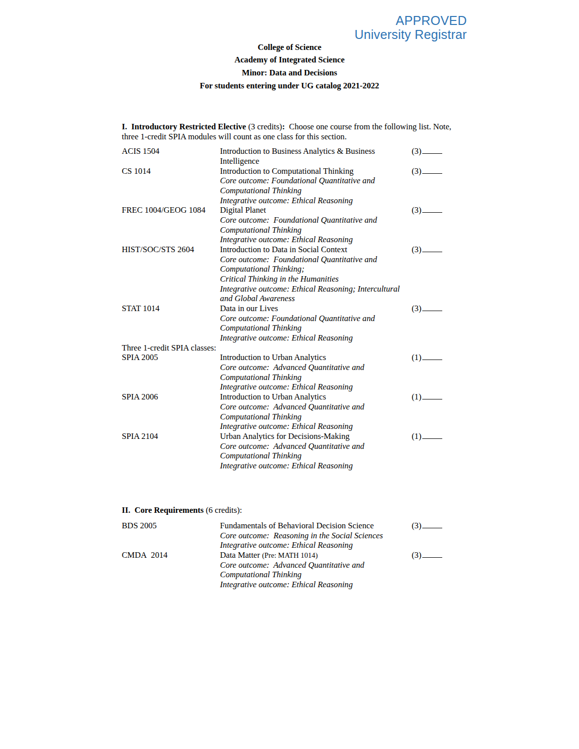APPROVED
University Registrar
College of Science
Academy of Integrated Science
Minor: Data and Decisions
For students entering under UG catalog 2021-2022
I. Introductory Restricted Elective (3 credits): Choose one course from the following list. Note, three 1-credit SPIA modules will count as one class for this section.
| ACIS 1504 | Introduction to Business Analytics & Business Intelligence | (3) |
| CS 1014 | Introduction to Computational Thinking | (3) |
| | Core outcome: Foundational Quantitative and Computational Thinking | |
| | Integrative outcome: Ethical Reasoning | |
| FREC 1004/GEOG 1084 | Digital Planet | (3) |
| | Core outcome: Foundational Quantitative and Computational Thinking | |
| | Integrative outcome: Ethical Reasoning | |
| HIST/SOC/STS 2604 | Introduction to Data in Social Context | (3) |
| | Core outcome: Foundational Quantitative and Computational Thinking; | |
| | Critical Thinking in the Humanities | |
| | Integrative outcome: Ethical Reasoning; Intercultural and Global Awareness | |
| STAT 1014 | Data in our Lives | (3) |
| | Core outcome: Foundational Quantitative and Computational Thinking | |
| | Integrative outcome: Ethical Reasoning | |
| Three 1-credit SPIA classes: |
| SPIA 2005 | Introduction to Urban Analytics | (1) |
| | Core outcome: Advanced Quantitative and Computational Thinking | |
| | Integrative outcome: Ethical Reasoning | |
| SPIA 2006 | Introduction to Urban Analytics | (1) |
| | Core outcome: Advanced Quantitative and Computational Thinking | |
| | Integrative outcome: Ethical Reasoning | |
| SPIA 2104 | Urban Analytics for Decisions-Making | (1) |
| | Core outcome: Advanced Quantitative and Computational Thinking | |
| | Integrative outcome: Ethical Reasoning | |
II. Core Requirements (6 credits):
| BDS 2005 | Fundamentals of Behavioral Decision Science | (3) |
| | Core outcome: Reasoning in the Social Sciences | |
| | Integrative outcome: Ethical Reasoning | |
| CMDA 2014 | Data Matter (Pre: MATH 1014) | (3) |
| | Core outcome: Advanced Quantitative and Computational Thinking | |
| | Integrative outcome: Ethical Reasoning | |